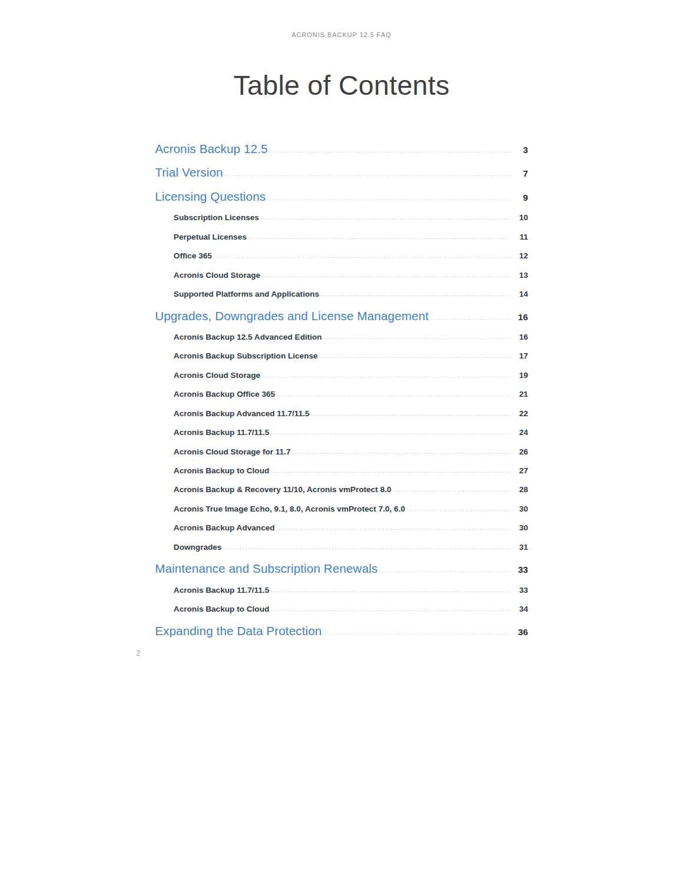Acronis Backup 12.5 FAQ
Table of Contents
Acronis Backup 12.5 .................................................................................................................................................................................................................. 3
Trial Version .................................................................................................................................................................................................................. 7
Licensing Questions .................................................................................................................................................................................................................. 9
Subscription Licenses .................................................................................................................................................................................................................. 10
Perpetual Licenses .................................................................................................................................................................................................................. 11
Office 365 .................................................................................................................................................................................................................. 12
Acronis Cloud Storage .................................................................................................................................................................................................................. 13
Supported Platforms and Applications .................................................................................................................................................................................................................. 14
Upgrades, Downgrades and License Management .................................................................................................................................................................................................................. 16
Acronis Backup 12.5 Advanced Edition .................................................................................................................................................................................................................. 16
Acronis Backup Subscription License .................................................................................................................................................................................................................. 17
Acronis Cloud Storage .................................................................................................................................................................................................................. 19
Acronis Backup Office 365 .................................................................................................................................................................................................................. 21
Acronis Backup Advanced 11.7/11.5 .................................................................................................................................................................................................................. 22
Acronis Backup 11.7/11.5 .................................................................................................................................................................................................................. 24
Acronis Cloud Storage for 11.7 .................................................................................................................................................................................................................. 26
Acronis Backup to Cloud .................................................................................................................................................................................................................. 27
Acronis Backup & Recovery 11/10, Acronis vmProtect 8.0 .................................................................................................................................................................................................................. 28
Acronis True Image Echo, 9.1, 8.0, Acronis vmProtect 7.0, 6.0 .................................................................................................................................................................................................................. 30
Acronis Backup Advanced .................................................................................................................................................................................................................. 30
Downgrades .................................................................................................................................................................................................................. 31
Maintenance and Subscription Renewals .................................................................................................................................................................................................................. 33
Acronis Backup 11.7/11.5 .................................................................................................................................................................................................................. 33
Acronis Backup to Cloud .................................................................................................................................................................................................................. 34
Expanding the Data Protection .................................................................................................................................................................................................................. 36
2